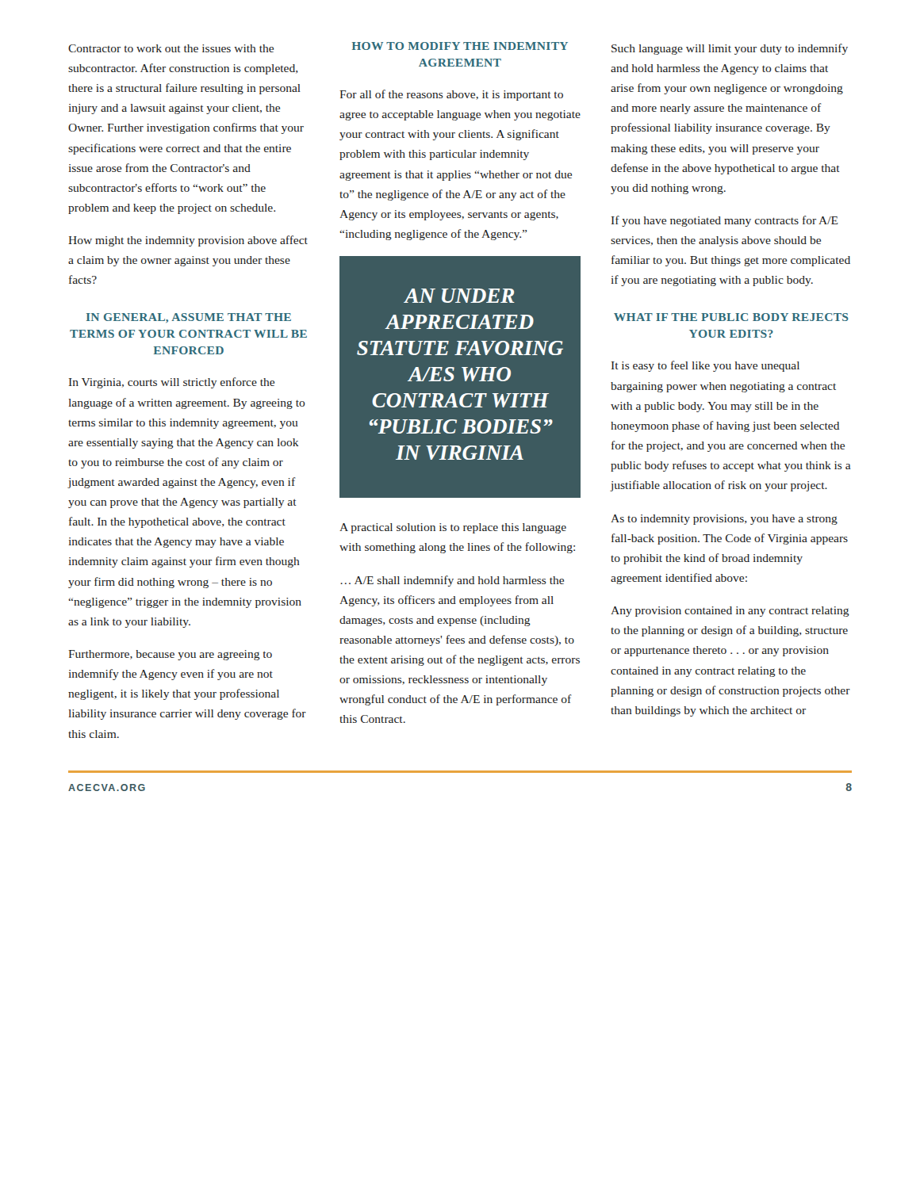Contractor to work out the issues with the subcontractor. After construction is completed, there is a structural failure resulting in personal injury and a lawsuit against your client, the Owner. Further investigation confirms that your specifications were correct and that the entire issue arose from the Contractor's and subcontractor's efforts to “work out” the problem and keep the project on schedule.
How might the indemnity provision above affect a claim by the owner against you under these facts?
In general, assume that the terms of your contract will be enforced
In Virginia, courts will strictly enforce the language of a written agreement. By agreeing to terms similar to this indemnity agreement, you are essentially saying that the Agency can look to you to reimburse the cost of any claim or judgment awarded against the Agency, even if you can prove that the Agency was partially at fault. In the hypothetical above, the contract indicates that the Agency may have a viable indemnity claim against your firm even though your firm did nothing wrong – there is no “negligence” trigger in the indemnity provision as a link to your liability.
Furthermore, because you are agreeing to indemnify the Agency even if you are not negligent, it is likely that your professional liability insurance carrier will deny coverage for this claim.
How to modify the indemnity agreement
For all of the reasons above, it is important to agree to acceptable language when you negotiate your contract with your clients. A significant problem with this particular indemnity agreement is that it applies “whether or not due to” the negligence of the A/E or any act of the Agency or its employees, servants or agents, “including negligence of the Agency.”
AN UNDER APPRECIATED STATUTE FAVORING A/ES WHO CONTRACT WITH “PUBLIC BODIES” IN VIRGINIA
A practical solution is to replace this language with something along the lines of the following:
… A/E shall indemnify and hold harmless the Agency, its officers and employees from all damages, costs and expense (including reasonable attorneys' fees and defense costs), to the extent arising out of the negligent acts, errors or omissions, recklessness or intentionally wrongful conduct of the A/E in performance of this Contract.
Such language will limit your duty to indemnify and hold harmless the Agency to claims that arise from your own negligence or wrongdoing and more nearly assure the maintenance of professional liability insurance coverage. By making these edits, you will preserve your defense in the above hypothetical to argue that you did nothing wrong.
If you have negotiated many contracts for A/E services, then the analysis above should be familiar to you. But things get more complicated if you are negotiating with a public body.
What if the public body rejects your edits?
It is easy to feel like you have unequal bargaining power when negotiating a contract with a public body. You may still be in the honeymoon phase of having just been selected for the project, and you are concerned when the public body refuses to accept what you think is a justifiable allocation of risk on your project.
As to indemnity provisions, you have a strong fall-back position. The Code of Virginia appears to prohibit the kind of broad indemnity agreement identified above:
Any provision contained in any contract relating to the planning or design of a building, structure or appurtenance thereto . . . or any provision contained in any contract relating to the planning or design of construction projects other than buildings by which the architect or
ACECVA.ORG 8